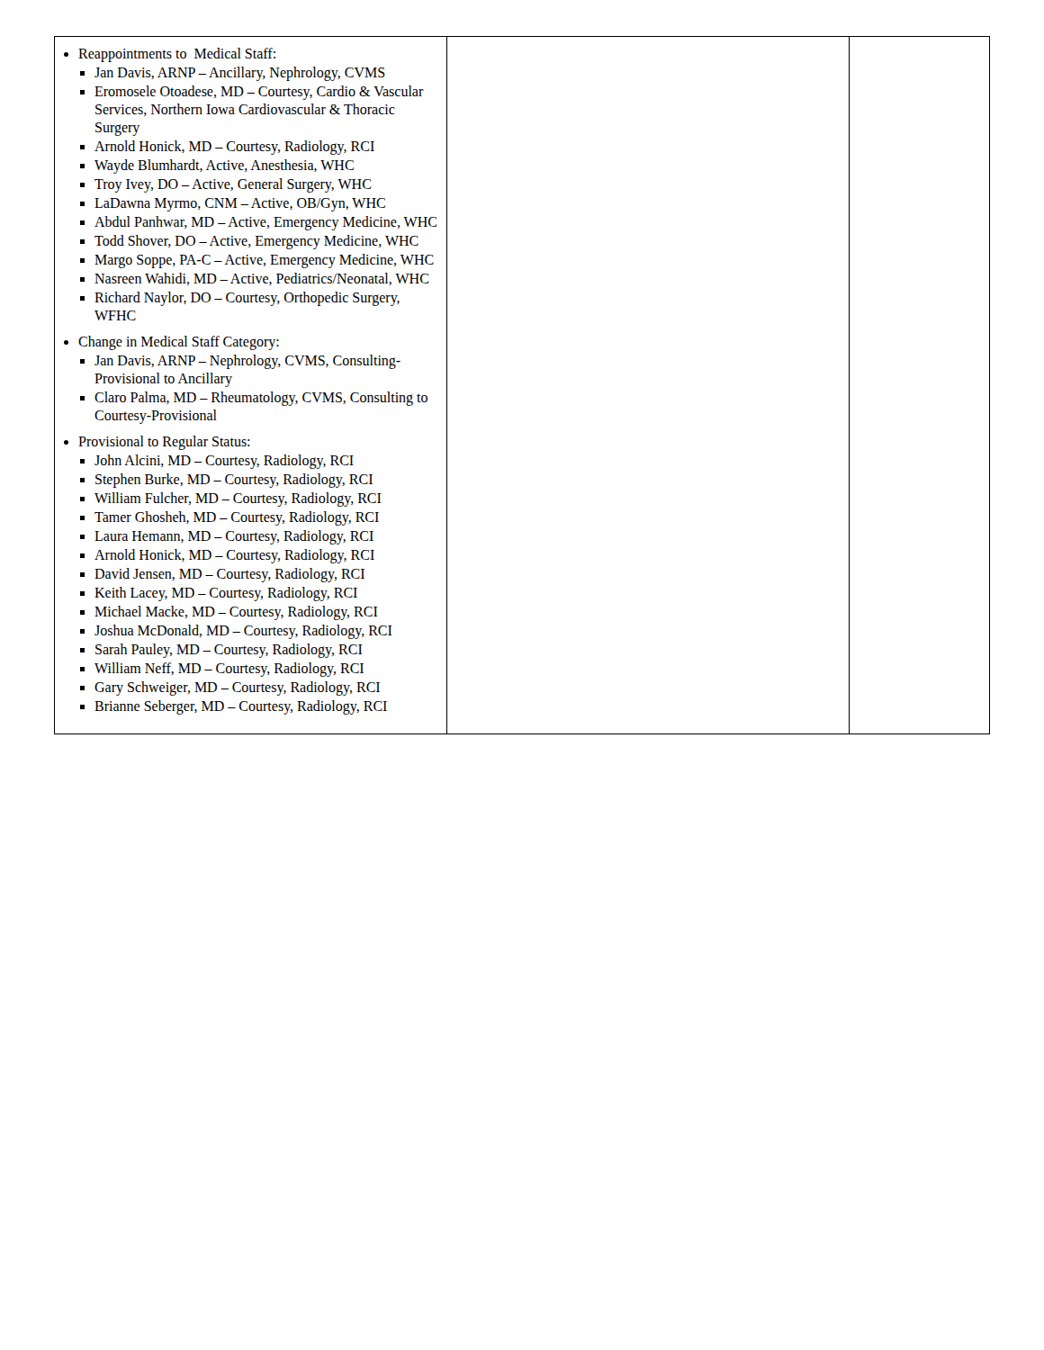| Reappointments to Medical Staff: Jan Davis, ARNP – Ancillary, Nephrology, CVMS Eromosele Otoadese, MD – Courtesy, Cardio & Vascular Services, Northern Iowa Cardiovascular & Thoracic Surgery Arnold Honick, MD – Courtesy, Radiology, RCI Wayde Blumhardt, Active, Anesthesia, WHC Troy Ivey, DO – Active, General Surgery, WHC LaDawna Myrmo, CNM – Active, OB/Gyn, WHC Abdul Panhwar, MD – Active, Emergency Medicine, WHC Todd Shover, DO – Active, Emergency Medicine, WHC Margo Soppe, PA-C – Active, Emergency Medicine, WHC Nasreen Wahidi, MD – Active, Pediatrics/Neonatal, WHC Richard Naylor, DO – Courtesy, Orthopedic Surgery, WFHC Change in Medical Staff Category: Jan Davis, ARNP – Nephrology, CVMS, Consulting-Provisional to Ancillary Claro Palma, MD – Rheumatology, CVMS, Consulting to Courtesy-Provisional Provisional to Regular Status: John Alcini, MD – Courtesy, Radiology, RCI Stephen Burke, MD – Courtesy, Radiology, RCI William Fulcher, MD – Courtesy, Radiology, RCI Tamer Ghosheh, MD – Courtesy, Radiology, RCI Laura Hemann, MD – Courtesy, Radiology, RCI Arnold Honick, MD – Courtesy, Radiology, RCI David Jensen, MD – Courtesy, Radiology, RCI Keith Lacey, MD – Courtesy, Radiology, RCI Michael Macke, MD – Courtesy, Radiology, RCI Joshua McDonald, MD – Courtesy, Radiology, RCI Sarah Pauley, MD – Courtesy, Radiology, RCI William Neff, MD – Courtesy, Radiology, RCI Gary Schweiger, MD – Courtesy, Radiology, RCI Brianne Seberger, MD – Courtesy, Radiology, RCI | | |